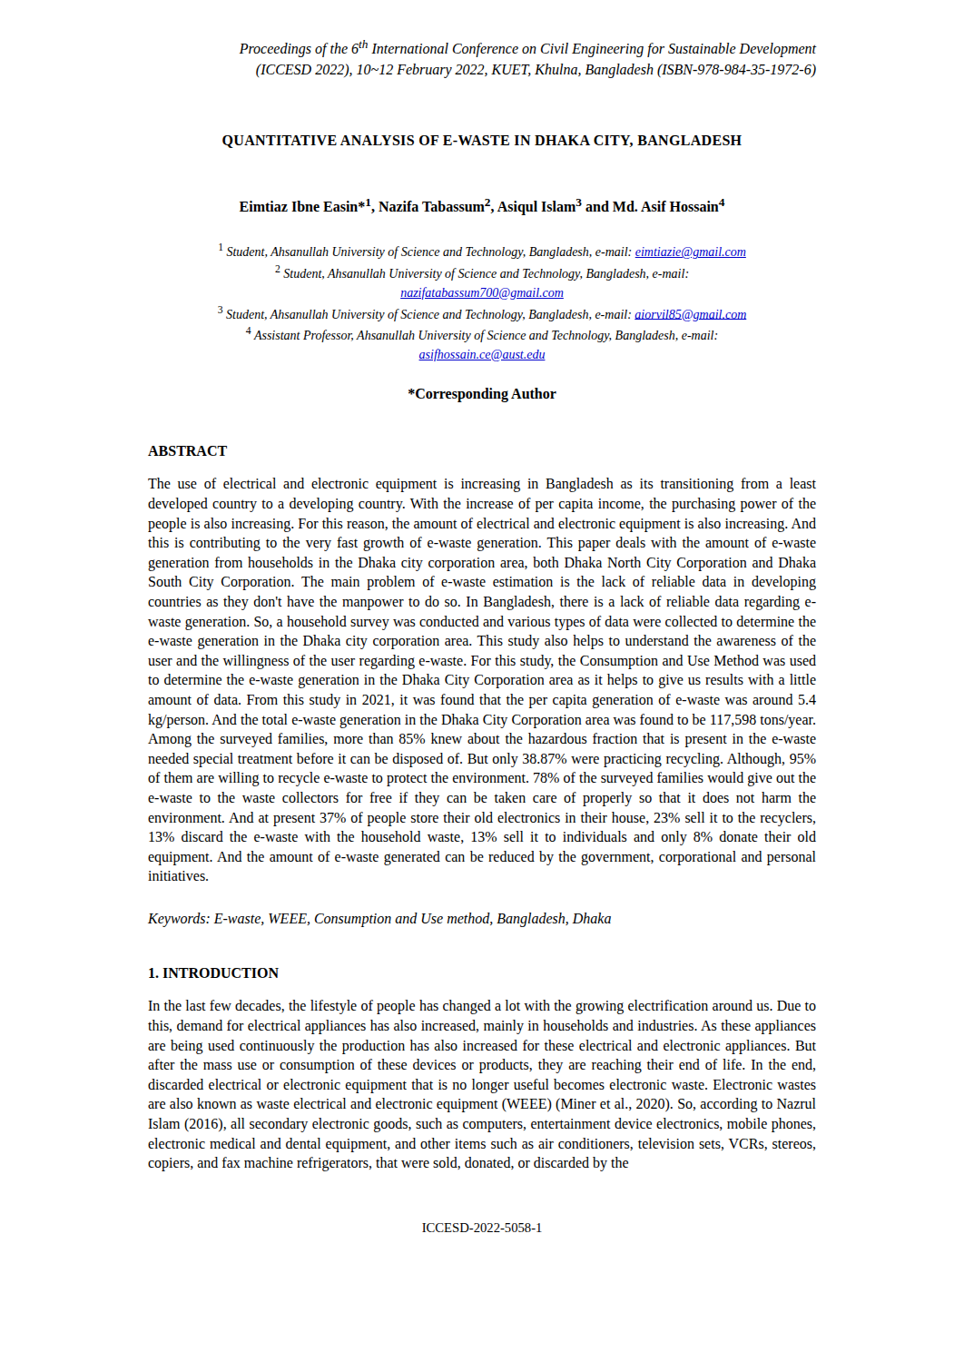Proceedings of the 6th International Conference on Civil Engineering for Sustainable Development
(ICCESD 2022), 10~12 February 2022, KUET, Khulna, Bangladesh (ISBN-978-984-35-1972-6)
Quantitative Analysis of E-Waste in Dhaka City, Bangladesh
Eimtiaz Ibne Easin*1, Nazifa Tabassum2, Asiqul Islam3 and Md. Asif Hossain4
1 Student, Ahsanullah University of Science and Technology, Bangladesh, e-mail: eimtiazie@gmail.com
2 Student, Ahsanullah University of Science and Technology, Bangladesh, e-mail:
nazifatabassum700@gmail.com
3 Student, Ahsanullah University of Science and Technology, Bangladesh, e-mail: aiorvil85@gmail.com
4 Assistant Professor, Ahsanullah University of Science and Technology, Bangladesh, e-mail:
asifhossain.ce@aust.edu
*Corresponding Author
ABSTRACT
The use of electrical and electronic equipment is increasing in Bangladesh as its transitioning from a least developed country to a developing country. With the increase of per capita income, the purchasing power of the people is also increasing. For this reason, the amount of electrical and electronic equipment is also increasing. And this is contributing to the very fast growth of e-waste generation. This paper deals with the amount of e-waste generation from households in the Dhaka city corporation area, both Dhaka North City Corporation and Dhaka South City Corporation. The main problem of e-waste estimation is the lack of reliable data in developing countries as they don't have the manpower to do so. In Bangladesh, there is a lack of reliable data regarding e-waste generation. So, a household survey was conducted and various types of data were collected to determine the e-waste generation in the Dhaka city corporation area. This study also helps to understand the awareness of the user and the willingness of the user regarding e-waste. For this study, the Consumption and Use Method was used to determine the e-waste generation in the Dhaka City Corporation area as it helps to give us results with a little amount of data. From this study in 2021, it was found that the per capita generation of e-waste was around 5.4 kg/person. And the total e-waste generation in the Dhaka City Corporation area was found to be 117,598 tons/year. Among the surveyed families, more than 85% knew about the hazardous fraction that is present in the e-waste needed special treatment before it can be disposed of. But only 38.87% were practicing recycling. Although, 95% of them are willing to recycle e-waste to protect the environment. 78% of the surveyed families would give out the e-waste to the waste collectors for free if they can be taken care of properly so that it does not harm the environment. And at present 37% of people store their old electronics in their house, 23% sell it to the recyclers, 13% discard the e-waste with the household waste, 13% sell it to individuals and only 8% donate their old equipment. And the amount of e-waste generated can be reduced by the government, corporational and personal initiatives.
Keywords: E-waste, WEEE, Consumption and Use method, Bangladesh, Dhaka
1. INTRODUCTION
In the last few decades, the lifestyle of people has changed a lot with the growing electrification around us. Due to this, demand for electrical appliances has also increased, mainly in households and industries. As these appliances are being used continuously the production has also increased for these electrical and electronic appliances. But after the mass use or consumption of these devices or products, they are reaching their end of life. In the end, discarded electrical or electronic equipment that is no longer useful becomes electronic waste. Electronic wastes are also known as waste electrical and electronic equipment (WEEE) (Miner et al., 2020). So, according to Nazrul Islam (2016), all secondary electronic goods, such as computers, entertainment device electronics, mobile phones, electronic medical and dental equipment, and other items such as air conditioners, television sets, VCRs, stereos, copiers, and fax machine refrigerators, that were sold, donated, or discarded by the
ICCESD-2022-5058-1